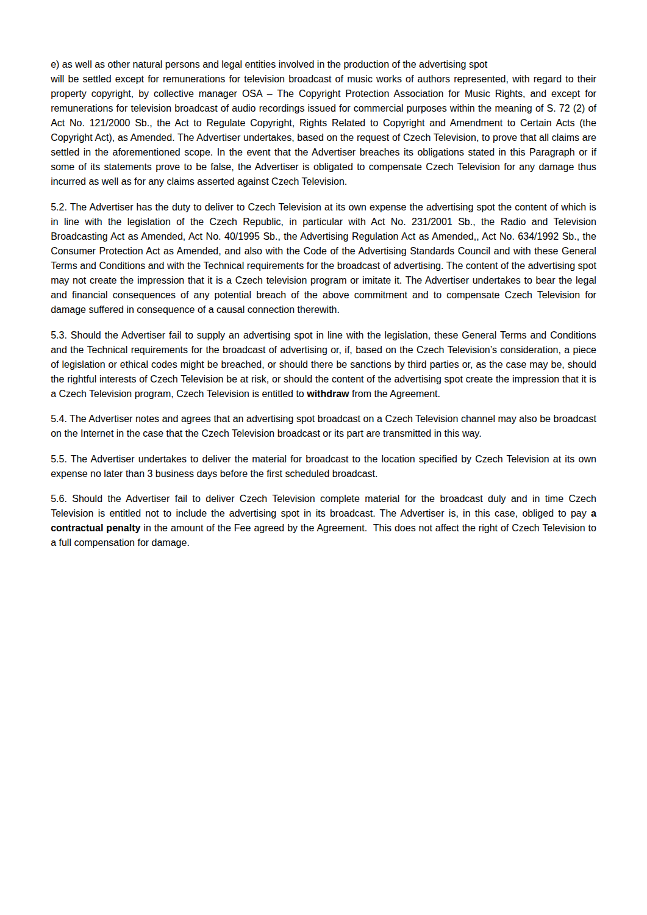e) as well as other natural persons and legal entities involved in the production of the advertising spot
will be settled except for remunerations for television broadcast of music works of authors represented, with regard to their property copyright, by collective manager OSA – The Copyright Protection Association for Music Rights, and except for remunerations for television broadcast of audio recordings issued for commercial purposes within the meaning of S. 72 (2) of Act No. 121/2000 Sb., the Act to Regulate Copyright, Rights Related to Copyright and Amendment to Certain Acts (the Copyright Act), as Amended. The Advertiser undertakes, based on the request of Czech Television, to prove that all claims are settled in the aforementioned scope. In the event that the Advertiser breaches its obligations stated in this Paragraph or if some of its statements prove to be false, the Advertiser is obligated to compensate Czech Television for any damage thus incurred as well as for any claims asserted against Czech Television.
5.2. The Advertiser has the duty to deliver to Czech Television at its own expense the advertising spot the content of which is in line with the legislation of the Czech Republic, in particular with Act No. 231/2001 Sb., the Radio and Television Broadcasting Act as Amended, Act No. 40/1995 Sb., the Advertising Regulation Act as Amended,, Act No. 634/1992 Sb., the Consumer Protection Act as Amended, and also with the Code of the Advertising Standards Council and with these General Terms and Conditions and with the Technical requirements for the broadcast of advertising. The content of the advertising spot may not create the impression that it is a Czech television program or imitate it. The Advertiser undertakes to bear the legal and financial consequences of any potential breach of the above commitment and to compensate Czech Television for damage suffered in consequence of a causal connection therewith.
5.3. Should the Advertiser fail to supply an advertising spot in line with the legislation, these General Terms and Conditions and the Technical requirements for the broadcast of advertising or, if, based on the Czech Television’s consideration, a piece of legislation or ethical codes might be breached, or should there be sanctions by third parties or, as the case may be, should the rightful interests of Czech Television be at risk, or should the content of the advertising spot create the impression that it is a Czech Television program, Czech Television is entitled to withdraw from the Agreement.
5.4. The Advertiser notes and agrees that an advertising spot broadcast on a Czech Television channel may also be broadcast on the Internet in the case that the Czech Television broadcast or its part are transmitted in this way.
5.5. The Advertiser undertakes to deliver the material for broadcast to the location specified by Czech Television at its own expense no later than 3 business days before the first scheduled broadcast.
5.6. Should the Advertiser fail to deliver Czech Television complete material for the broadcast duly and in time Czech Television is entitled not to include the advertising spot in its broadcast. The Advertiser is, in this case, obliged to pay a contractual penalty in the amount of the Fee agreed by the Agreement. This does not affect the right of Czech Television to a full compensation for damage.